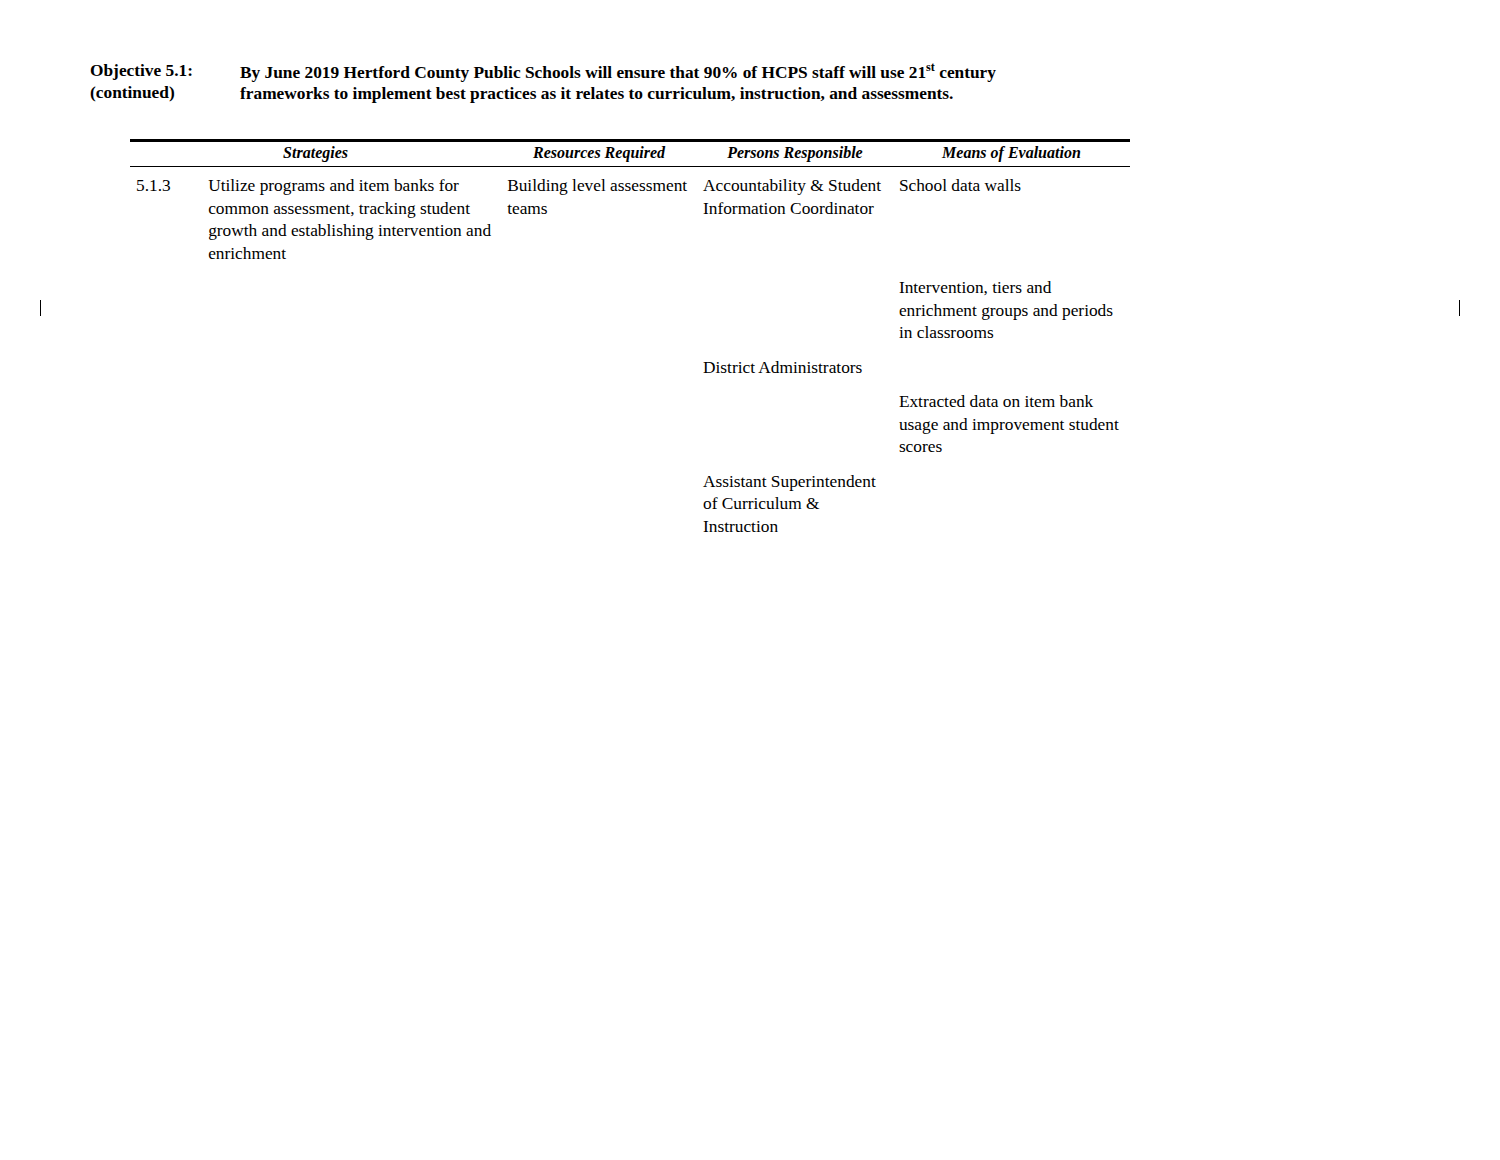Objective 5.1:
(continued)
By June 2019 Hertford County Public Schools will ensure that 90% of HCPS staff will use 21st century frameworks to implement best practices as it relates to curriculum, instruction, and assessments.
| Strategies | Resources Required | Persons Responsible | Means of Evaluation |
| --- | --- | --- | --- |
| 5.1.3 | Utilize programs and item banks for common assessment, tracking student growth and establishing intervention and enrichment | Building level assessment teams | Accountability & Student Information Coordinator | School data walls |
| | | | | Intervention, tiers and enrichment groups and periods in classrooms |
| | | | District Administrators | |
| | | | | Extracted data on item bank usage and improvement student scores |
| | | | Assistant Superintendent of Curriculum & Instruction | |